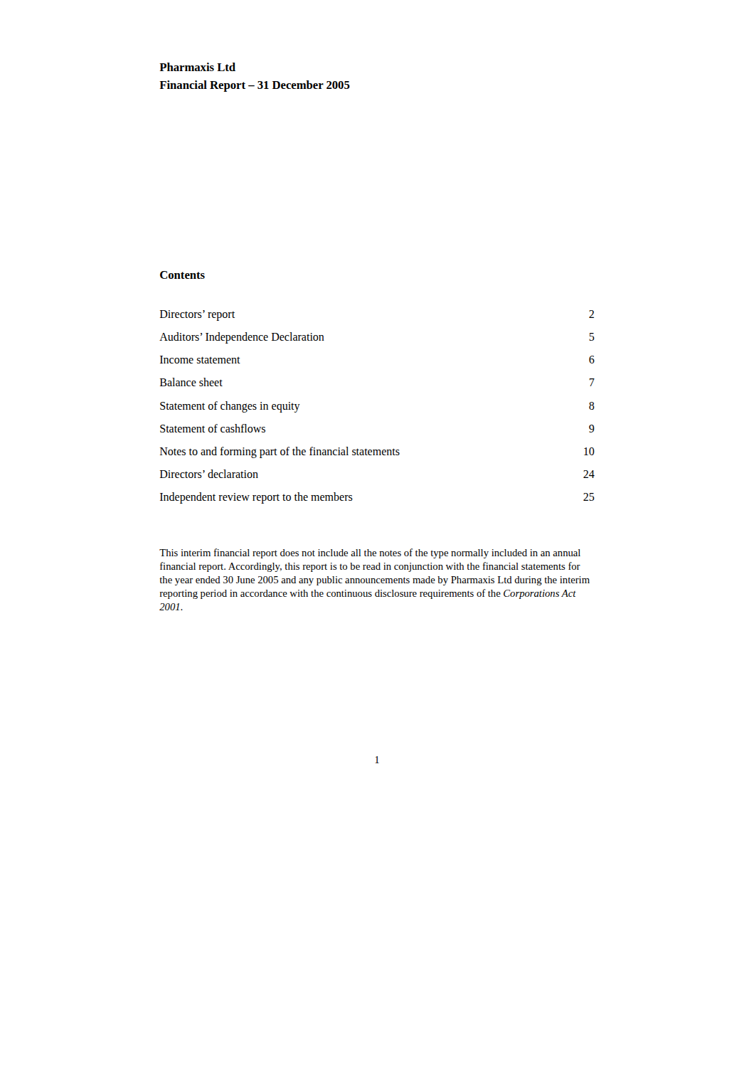Pharmaxis Ltd
Financial Report – 31 December 2005
Contents
| Directors’ report | 2 |
| Auditors’ Independence Declaration | 5 |
| Income statement | 6 |
| Balance sheet | 7 |
| Statement of changes in equity | 8 |
| Statement of cashflows | 9 |
| Notes to and forming part of the financial statements | 10 |
| Directors’ declaration | 24 |
| Independent review report to the members | 25 |
This interim financial report does not include all the notes of the type normally included in an annual financial report. Accordingly, this report is to be read in conjunction with the financial statements for the year ended 30 June 2005 and any public announcements made by Pharmaxis Ltd during the interim reporting period in accordance with the continuous disclosure requirements of the Corporations Act 2001.
1